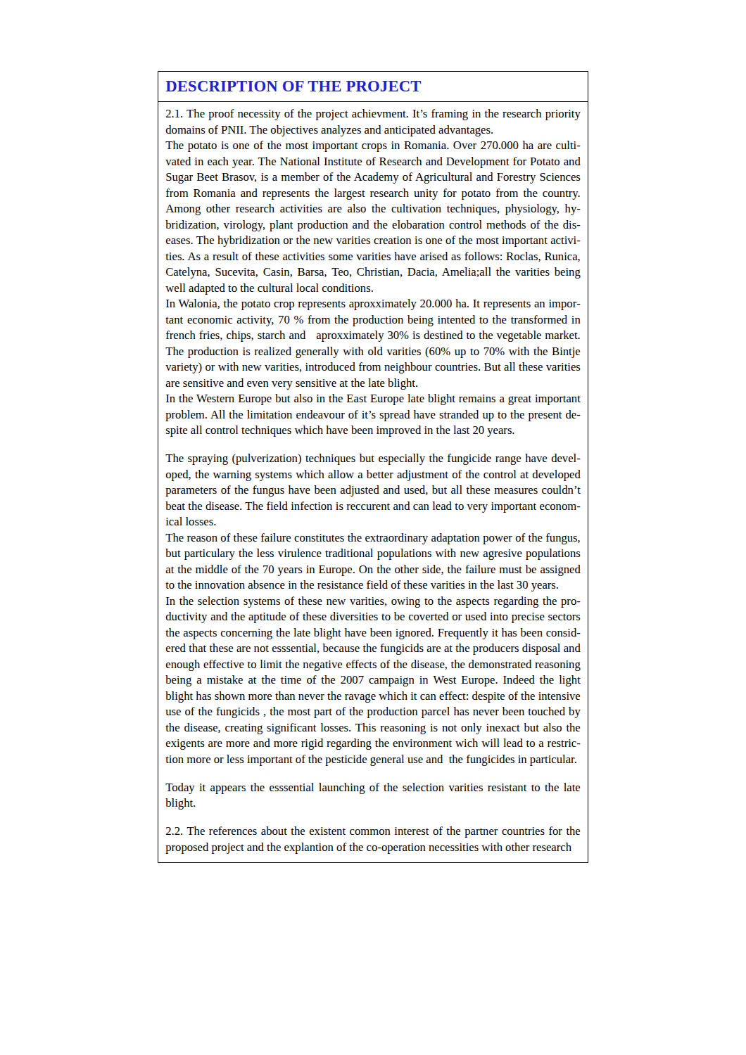DESCRIPTION OF THE PROJECT
2.1. The proof necessity of the project achievment. It’s framing in the research priority domains of PNII. The objectives analyzes and anticipated advantages.
The potato is one of the most important crops in Romania. Over 270.000 ha are cultivated in each year. The National Institute of Research and Development for Potato and Sugar Beet Brasov, is a member of the Academy of Agricultural and Forestry Sciences from Romania and represents the largest research unity for potato from the country. Among other research activities are also the cultivation techniques, physiology, hybridization, virology, plant production and the elobaration control methods of the diseases. The hybridization or the new varities creation is one of the most important activities. As a result of these activities some varities have arised as follows: Roclas, Runica, Catelyna, Sucevita, Casin, Barsa, Teo, Christian, Dacia, Amelia;all the varities being well adapted to the cultural local conditions.
In Walonia, the potato crop represents aproxximately 20.000 ha. It represents an important economic activity, 70 % from the production being intented to the transformed in french fries, chips, starch and aproxximately 30% is destined to the vegetable market. The production is realized generally with old varities (60% up to 70% with the Bintje variety) or with new varities, introduced from neighbour countries. But all these varities are sensitive and even very sensitive at the late blight.
In the Western Europe but also in the East Europe late blight remains a great important problem. All the limitation endeavour of it’s spread have stranded up to the present despite all control techniques which have been improved in the last 20 years.
The spraying (pulverization) techniques but especially the fungicide range have developed, the warning systems which allow a better adjustment of the control at developed parameters of the fungus have been adjusted and used, but all these measures couldn’t beat the disease. The field infection is reccurent and can lead to very important economical losses.
The reason of these failure constitutes the extraordinary adaptation power of the fungus, but particulary the less virulence traditional populations with new agresive populations at the middle of the 70 years in Europe. On the other side, the failure must be assigned to the innovation absence in the resistance field of these varities in the last 30 years.
In the selection systems of these new varities, owing to the aspects regarding the productivity and the aptitude of these diversities to be coverted or used into precise sectors the aspects concerning the late blight have been ignored. Frequently it has been considered that these are not esssential, because the fungicids are at the producers disposal and enough effective to limit the negative effects of the disease, the demonstrated reasoning being a mistake at the time of the 2007 campaign in West Europe. Indeed the light blight has shown more than never the ravage which it can effect: despite of the intensive use of the fungicids , the most part of the production parcel has never been touched by the disease, creating significant losses. This reasoning is not only inexact but also the exigents are more and more rigid regarding the environment wich will lead to a restriction more or less important of the pesticide general use and the fungicides in particular.
Today it appears the esssential launching of the selection varities resistant to the late blight.
2.2. The references about the existent common interest of the partner countries for the proposed project and the explantion of the co-operation necessities with other research